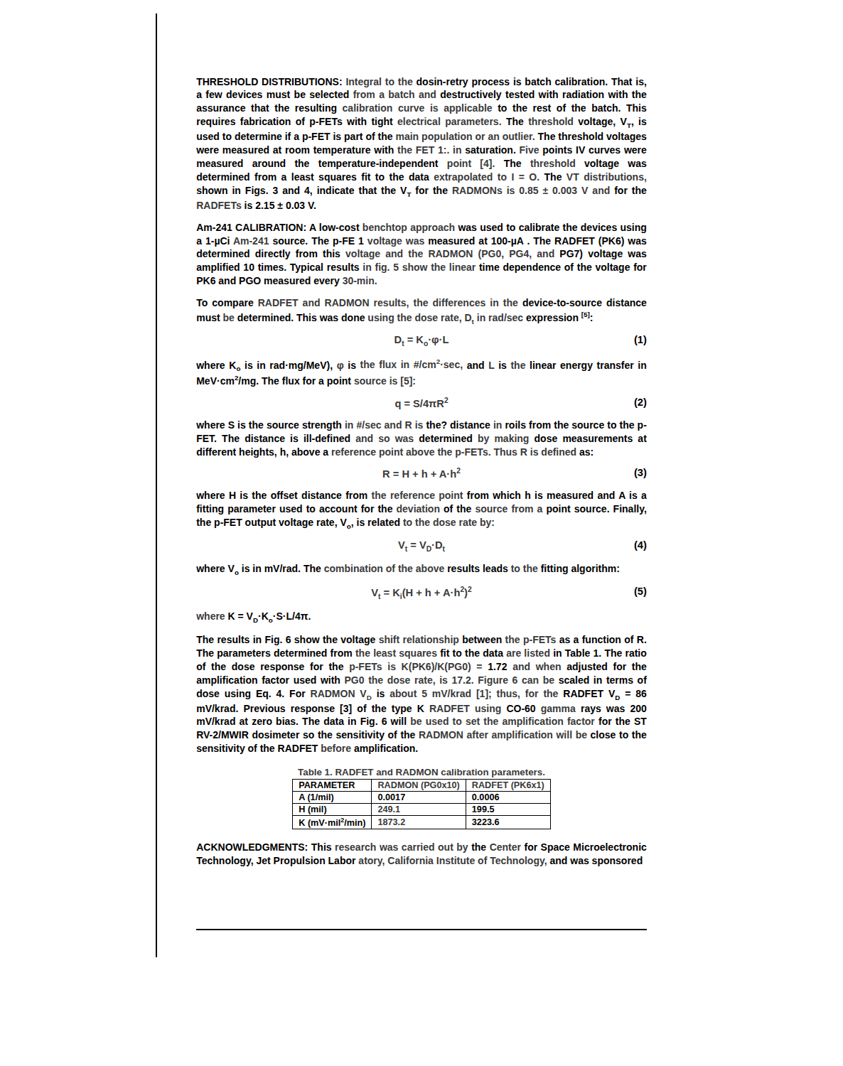THRESHOLD DISTRIBUTIONS: Integral to the dosin-retry process is batch calibration. That is, a few devices must be selected from a batch and destructively tested with radiation with the assurance that the resulting calibration curve is applicable to the rest of the batch. This requires fabrication of p-FETs with tight electrical parameters. The threshold voltage, VT, is used to determine if a p-FET is part of the main population or an outlier. The threshold voltages were measured at room temperature with the FET 1:. in saturation. Five points IV curves were measured around the temperature-independent point [4]. The threshold voltage was determined from a least squares fit to the data extrapolated to I = O. The VT distributions, shown in Figs. 3 and 4, indicate that the VT for the RADMONs is 0.85 ± 0.003 V and for the RADFETs is 2.15 ± 0.03 V.
Am-241 CALIBRATION: A low-cost benchtop approach was used to calibrate the devices using a 1-µCi Am-241 source. The p-FE 1 voltage was measured at 100-µA . The RADFET (PK6) was determined directly from this voltage and the RADMON (PG0, PG4, and PG7) voltage was amplified 10 times. Typical results in fig. 5 show the linear time dependence of the voltage for PK6 and PGO measured every 30-min.
To compare RADFET and RADMON results, the differences in the device-to-source distance must be determined. This was done using the dose rate, Dt in rad/sec expression [5]:
Dt = Ko·φ·L (1)
where Ko is in rad·mg/MeV), φ is the flux in #/cm2·sec, and L is the linear energy transfer in MeV·cm2/mg. The flux for a point source is [5]:
q = S/4πR2 (2)
where S is the source strength in #/sec and R is the? distance in roils from the source to the p-FET. The distance is ill-defined and so was determined by making dose measurements at different heights, h, above a reference point above the p-FETs. Thus R is defined as:
R = H + h + A·h2 (3)
where H is the offset distance from the reference point from which h is measured and A is a fitting parameter used to account for the deviation of the source from a point source. Finally, the p-FET output voltage rate, Vo, is related to the dose rate by:
Vt = VD·Dt (4)
where Vo is in mV/rad. The combination of the above results leads to the fitting algorithm:
Vt = Ki(H + h + A·h2)2 (5)
where K = VD·Ko·S·L/4π.
The results in Fig. 6 show the voltage shift relationship between the p-FETs as a function of R. The parameters determined from the least squares fit to the data are listed in Table 1. The ratio of the dose response for the p-FETs is K(PK6)/K(PG0) = 1.72 and when adjusted for the amplification factor used with PG0 the dose rate, is 17.2. Figure 6 can be scaled in terms of dose using Eq. 4. For RADMON VD is about 5 mV/krad [1]; thus, for the RADFET VD = 86 mV/krad. Previous response [3] of the type K RADFET using CO-60 gamma rays was 200 mV/krad at zero bias. The data in Fig. 6 will be used to set the amplification factor for the ST RV-2/MWIR dosimeter so the sensitivity of the RADMON after amplification will be close to the sensitivity of the RADFET before amplification.
Table 1. RADFET and RADMON calibration parameters.
| PARAMETER | RADMON (PG0x10) | RADFET (PK6x1) |
| --- | --- | --- |
| A (1/mil) | 0.0017 | 0.0006 |
| H (mil) | 249.1 | 199.5 |
| K (mV·mil 2 /min) | 1873.2 | 3223.6 |
ACKNOWLEDGMENTS: This research was carried out by the Center for Space Microelectronic Technology, Jet Propulsion Labor atory, California Institute of Technology, and was sponsored